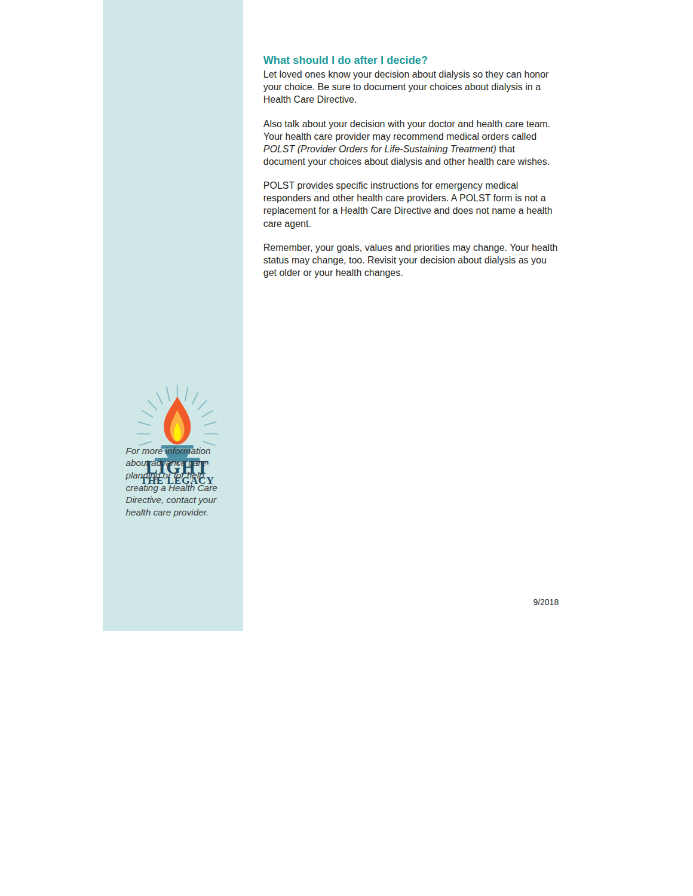LIGHT THE LEGACY
For more information about advance care planning or for help creating a Health Care Directive, contact your health care provider.
What should I do after I decide?
Let loved ones know your decision about dialysis so they can honor your choice. Be sure to document your choices about dialysis in a Health Care Directive.
Also talk about your decision with your doctor and health care team. Your health care provider may recommend medical orders called POLST (Provider Orders for Life-Sustaining Treatment) that document your choices about dialysis and other health care wishes.
POLST provides specific instructions for emergency medical responders and other health care providers. A POLST form is not a replacement for a Health Care Directive and does not name a health care agent.
Remember, your goals, values and priorities may change. Your health status may change, too. Revisit your decision about dialysis as you get older or your health changes.
9/2018